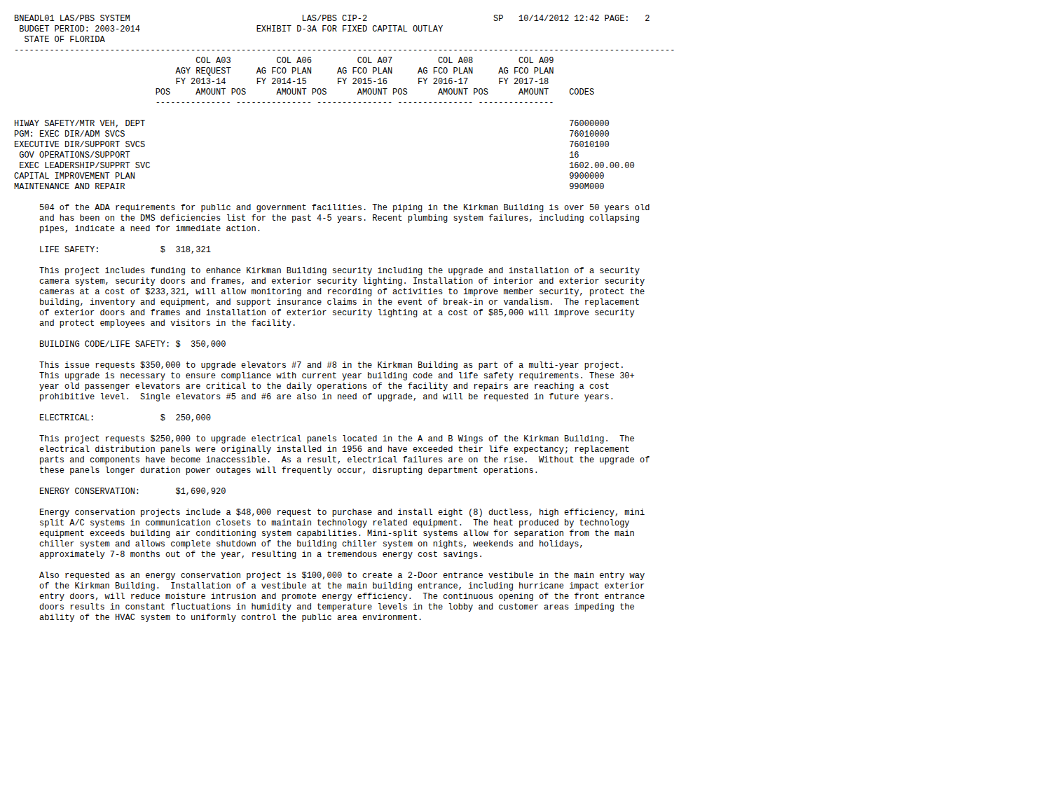BNEADL01 LAS/PBS SYSTEM                                  LAS/PBS CIP-2                         SP   10/14/2012 12:42 PAGE:   2
 BUDGET PERIOD: 2003-2014                       EXHIBIT D-3A FOR FIXED CAPITAL OUTLAY
  STATE OF FLORIDA
-----------------------------------------------------------------------------------------------------------------------------------
                                    COL A03         COL A06         COL A07         COL A08         COL A09
                                AGY REQUEST     AG FCO PLAN     AG FCO PLAN     AG FCO PLAN     AG FCO PLAN
                                FY 2013-14      FY 2014-15      FY 2015-16      FY 2016-17      FY 2017-18
                            POS     AMOUNT POS      AMOUNT POS      AMOUNT POS      AMOUNT POS      AMOUNT    CODES
                            --------------- --------------- --------------- --------------- ---------------

HIWAY SAFETY/MTR VEH, DEPT                                                                                    76000000
PGM: EXEC DIR/ADM SVCS                                                                                        76010000
EXECUTIVE DIR/SUPPORT SVCS                                                                                    76010100
 GOV OPERATIONS/SUPPORT                                                                                       16
 EXEC LEADERSHIP/SUPPRT SVC                                                                                   1602.00.00.00
CAPITAL IMPROVEMENT PLAN                                                                                      9900000
MAINTENANCE AND REPAIR                                                                                        990M000

     504 of the ADA requirements for public and government facilities. The piping in the Kirkman Building is over 50 years old
     and has been on the DMS deficiencies list for the past 4-5 years. Recent plumbing system failures, including collapsing
     pipes, indicate a need for immediate action.

     LIFE SAFETY:            $  318,321

     This project includes funding to enhance Kirkman Building security including the upgrade and installation of a security
     camera system, security doors and frames, and exterior security lighting. Installation of interior and exterior security
     cameras at a cost of $233,321, will allow monitoring and recording of activities to improve member security, protect the
     building, inventory and equipment, and support insurance claims in the event of break-in or vandalism.  The replacement
     of exterior doors and frames and installation of exterior security lighting at a cost of $85,000 will improve security
     and protect employees and visitors in the facility.

     BUILDING CODE/LIFE SAFETY: $  350,000

     This issue requests $350,000 to upgrade elevators #7 and #8 in the Kirkman Building as part of a multi-year project.
     This upgrade is necessary to ensure compliance with current year building code and life safety requirements. These 30+
     year old passenger elevators are critical to the daily operations of the facility and repairs are reaching a cost
     prohibitive level.  Single elevators #5 and #6 are also in need of upgrade, and will be requested in future years.

     ELECTRICAL:             $  250,000

     This project requests $250,000 to upgrade electrical panels located in the A and B Wings of the Kirkman Building.  The
     electrical distribution panels were originally installed in 1956 and have exceeded their life expectancy; replacement
     parts and components have become inaccessible.  As a result, electrical failures are on the rise.  Without the upgrade of
     these panels longer duration power outages will frequently occur, disrupting department operations.

     ENERGY CONSERVATION:       $1,690,920

     Energy conservation projects include a $48,000 request to purchase and install eight (8) ductless, high efficiency, mini
     split A/C systems in communication closets to maintain technology related equipment.  The heat produced by technology
     equipment exceeds building air conditioning system capabilities. Mini-split systems allow for separation from the main
     chiller system and allows complete shutdown of the building chiller system on nights, weekends and holidays,
     approximately 7-8 months out of the year, resulting in a tremendous energy cost savings.

     Also requested as an energy conservation project is $100,000 to create a 2-Door entrance vestibule in the main entry way
     of the Kirkman Building.  Installation of a vestibule at the main building entrance, including hurricane impact exterior
     entry doors, will reduce moisture intrusion and promote energy efficiency.  The continuous opening of the front entrance
     doors results in constant fluctuations in humidity and temperature levels in the lobby and customer areas impeding the
     ability of the HVAC system to uniformly control the public area environment.